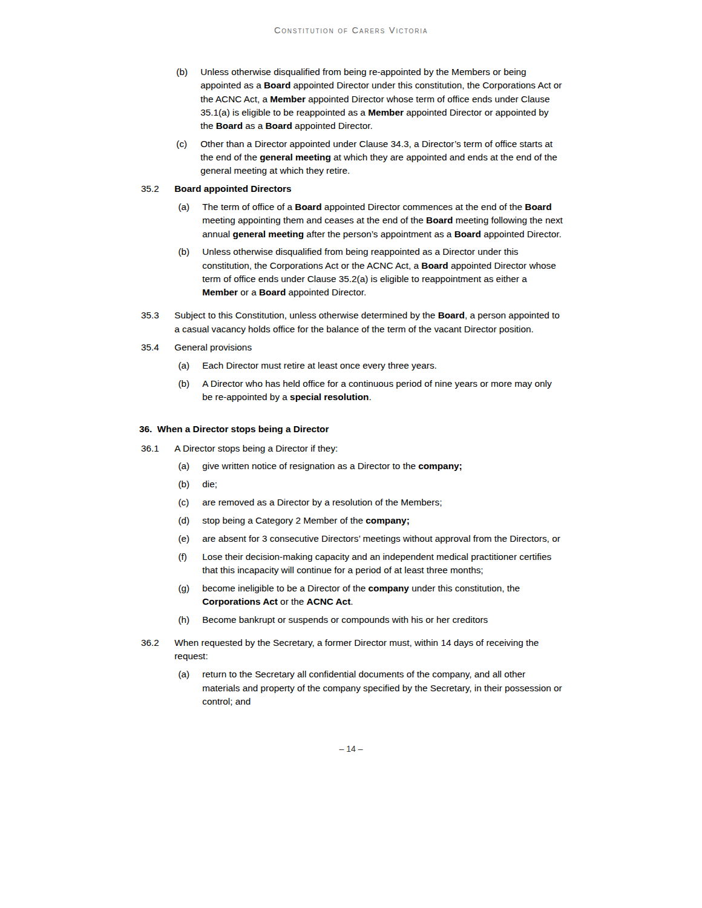Constitution of Carers Victoria
(b)
Unless otherwise disqualified from being re-appointed by the Members or being appointed as a Board appointed Director under this constitution, the Corporations Act or the ACNC Act, a Member appointed Director whose term of office ends under Clause 35.1(a) is eligible to be reappointed as a Member appointed Director or appointed by the Board as a Board appointed Director.
(c)
Other than a Director appointed under Clause 34.3, a Director’s term of office starts at the end of the general meeting at which they are appointed and ends at the end of the general meeting at which they retire.
35.2
Board appointed Directors
(a)
The term of office of a Board appointed Director commences at the end of the Board meeting appointing them and ceases at the end of the Board meeting following the next annual general meeting after the person’s appointment as a Board appointed Director.
(b)
Unless otherwise disqualified from being reappointed as a Director under this constitution, the Corporations Act or the ACNC Act, a Board appointed Director whose term of office ends under Clause 35.2(a) is eligible to reappointment as either a Member or a Board appointed Director.
35.3
Subject to this Constitution, unless otherwise determined by the Board, a person appointed to a casual vacancy holds office for the balance of the term of the vacant Director position.
35.4
General provisions
(a)
Each Director must retire at least once every three years.
(b)
A Director who has held office for a continuous period of nine years or more may only be re-appointed by a special resolution.
36. When a Director stops being a Director
36.1
A Director stops being a Director if they:
(a)
give written notice of resignation as a Director to the company;
(b)
die;
(c)
are removed as a Director by a resolution of the Members;
(d)
stop being a Category 2 Member of the company;
(e)
are absent for 3 consecutive Directors’ meetings without approval from the Directors, or
(f)
Lose their decision-making capacity and an independent medical practitioner certifies that this incapacity will continue for a period of at least three months;
(g)
become ineligible to be a Director of the company under this constitution, the Corporations Act or the ACNC Act.
(h)
Become bankrupt or suspends or compounds with his or her creditors
36.2
When requested by the Secretary, a former Director must, within 14 days of receiving the request:
(a)
return to the Secretary all confidential documents of the company, and all other materials and property of the company specified by the Secretary, in their possession or control; and
– 14 –